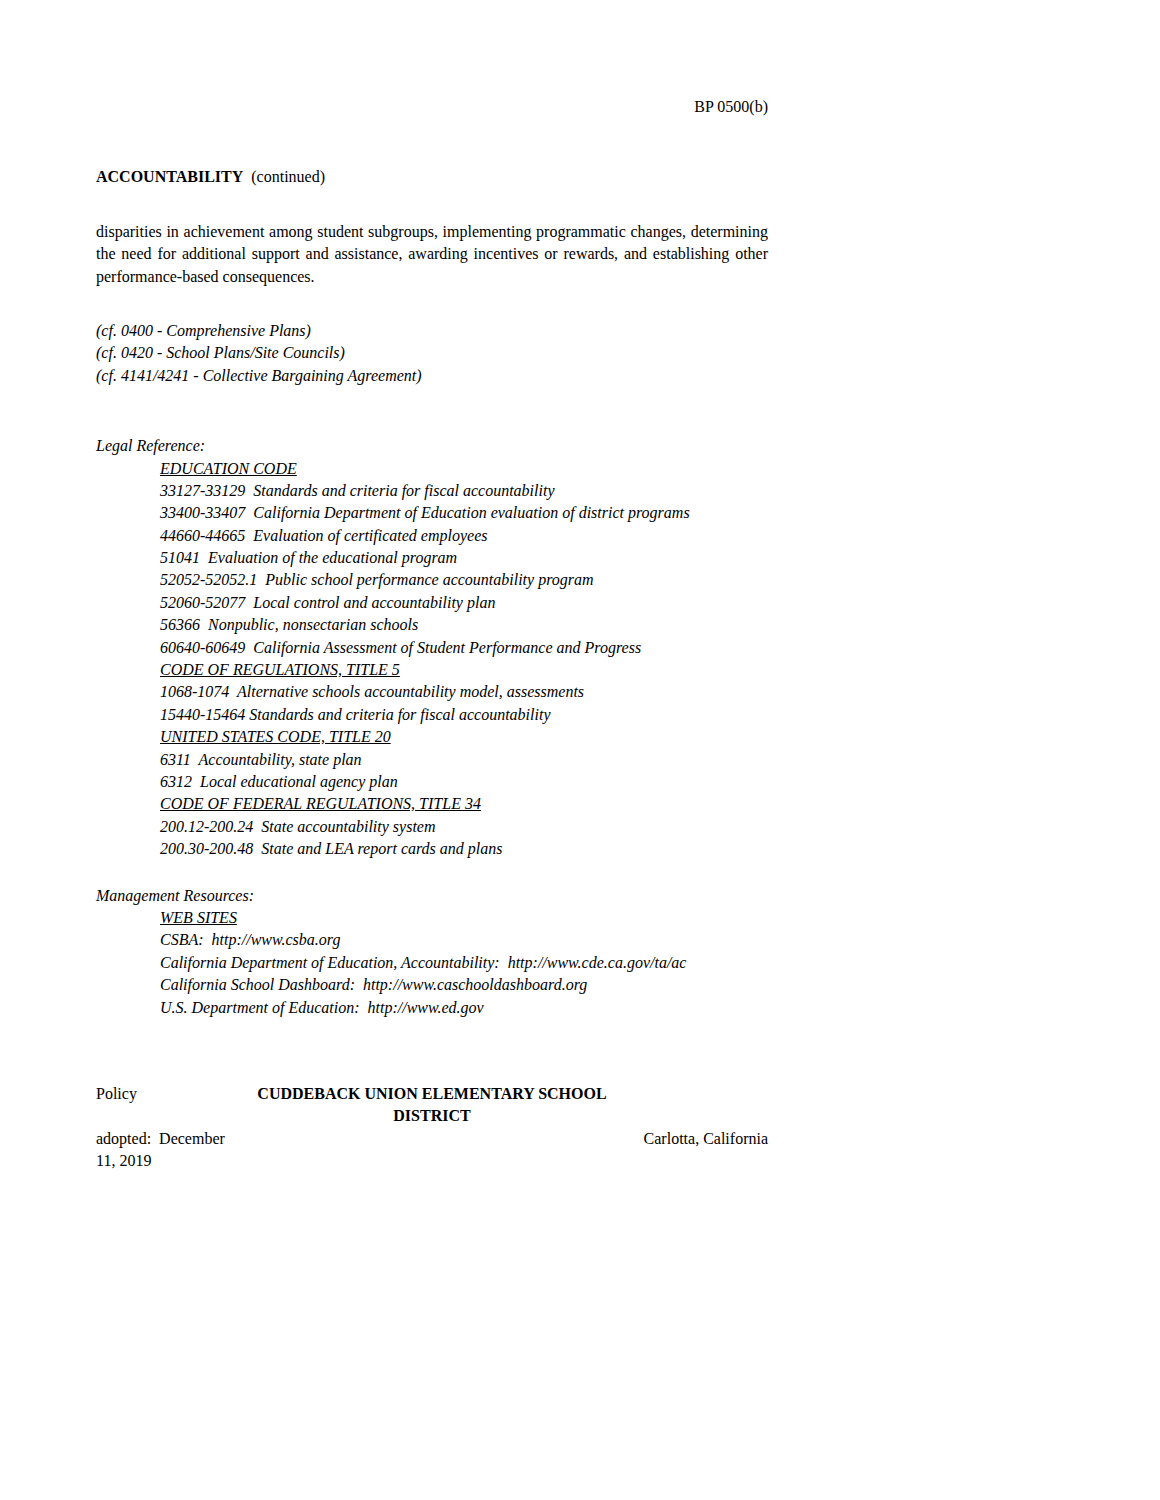BP 0500(b)
ACCOUNTABILITY (continued)
disparities in achievement among student subgroups, implementing programmatic changes, determining the need for additional support and assistance, awarding incentives or rewards, and establishing other performance-based consequences.
(cf. 0400 - Comprehensive Plans)
(cf. 0420 - School Plans/Site Councils)
(cf. 4141/4241 - Collective Bargaining Agreement)
Legal Reference:
EDUCATION CODE
33127-33129 Standards and criteria for fiscal accountability
33400-33407 California Department of Education evaluation of district programs
44660-44665 Evaluation of certificated employees
51041 Evaluation of the educational program
52052-52052.1 Public school performance accountability program
52060-52077 Local control and accountability plan
56366 Nonpublic, nonsectarian schools
60640-60649 California Assessment of Student Performance and Progress
CODE OF REGULATIONS, TITLE 5
1068-1074 Alternative schools accountability model, assessments
15440-15464 Standards and criteria for fiscal accountability
UNITED STATES CODE, TITLE 20
6311 Accountability, state plan
6312 Local educational agency plan
CODE OF FEDERAL REGULATIONS, TITLE 34
200.12-200.24 State accountability system
200.30-200.48 State and LEA report cards and plans
Management Resources:
WEB SITES
CSBA: http://www.csba.org
California Department of Education, Accountability: http://www.cde.ca.gov/ta/ac
California School Dashboard: http://www.caschooldashboard.org
U.S. Department of Education: http://www.ed.gov
| Policy | CUDDEBACK UNION ELEMENTARY SCHOOL DISTRICT | |
| adopted: December 11, 2019 | | Carlotta, California |